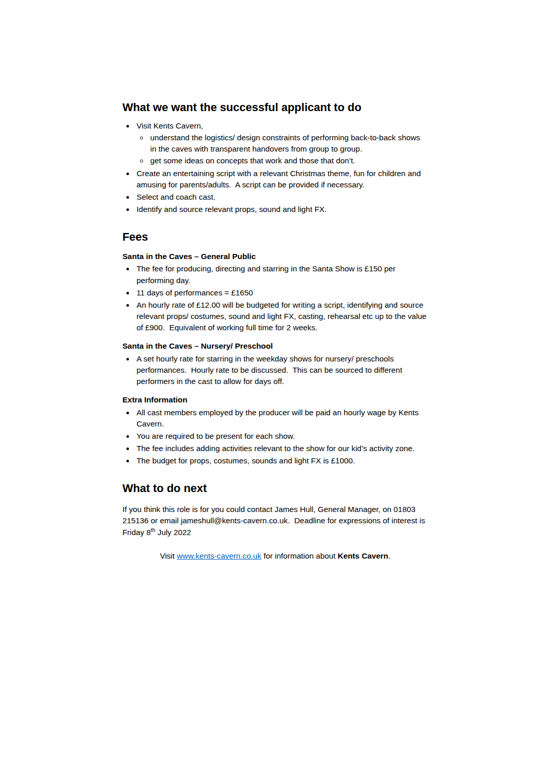What we want the successful applicant to do
Visit Kents Cavern,
understand the logistics/ design constraints of performing back-to-back shows in the caves with transparent handovers from group to group.
get some ideas on concepts that work and those that don’t.
Create an entertaining script with a relevant Christmas theme, fun for children and amusing for parents/adults. A script can be provided if necessary.
Select and coach cast.
Identify and source relevant props, sound and light FX.
Fees
Santa in the Caves – General Public
The fee for producing, directing and starring in the Santa Show is £150 per performing day.
11 days of performances = £1650
An hourly rate of £12.00 will be budgeted for writing a script, identifying and source relevant props/ costumes, sound and light FX, casting, rehearsal etc up to the value of £900. Equivalent of working full time for 2 weeks.
Santa in the Caves – Nursery/ Preschool
A set hourly rate for starring in the weekday shows for nursery/ preschools performances. Hourly rate to be discussed. This can be sourced to different performers in the cast to allow for days off.
Extra Information
All cast members employed by the producer will be paid an hourly wage by Kents Cavern.
You are required to be present for each show.
The fee includes adding activities relevant to the show for our kid’s activity zone.
The budget for props, costumes, sounds and light FX is £1000.
What to do next
If you think this role is for you could contact James Hull, General Manager, on 01803 215136 or email jameshull@kents-cavern.co.uk. Deadline for expressions of interest is Friday 8th July 2022
Visit www.kents-cavern.co.uk for information about Kents Cavern.